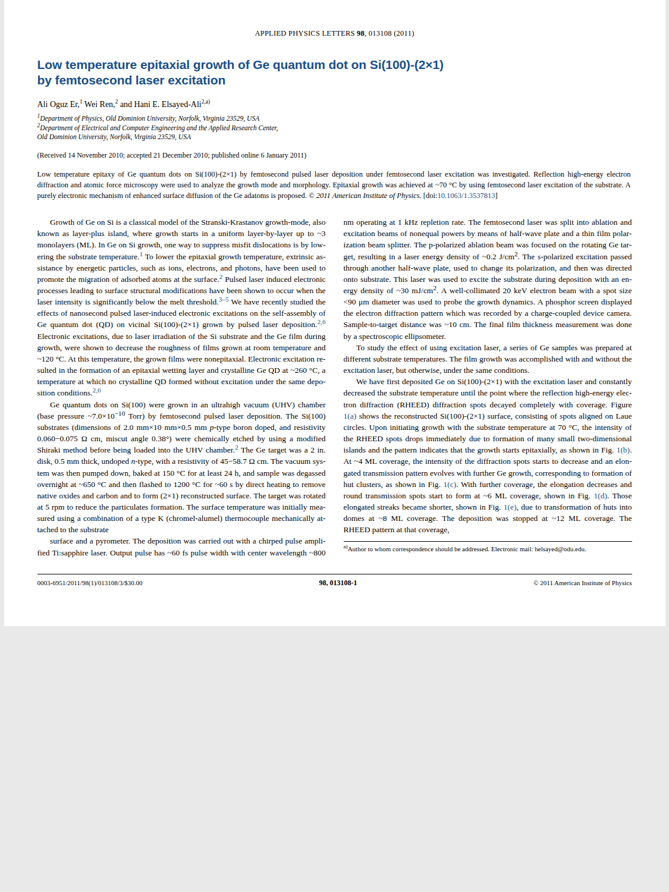APPLIED PHYSICS LETTERS 98, 013108 (2011)
Low temperature epitaxial growth of Ge quantum dot on Si(100)-(2×1)
by femtosecond laser excitation
Ali Oguz Er,1 Wei Ren,2 and Hani E. Elsayed-Ali2,a)
1Department of Physics, Old Dominion University, Norfolk, Virginia 23529, USA
2Department of Electrical and Computer Engineering and the Applied Research Center,
Old Dominion University, Norfolk, Virginia 23529, USA
(Received 14 November 2010; accepted 21 December 2010; published online 6 January 2011)
Low temperature epitaxy of Ge quantum dots on Si(100)-(2×1) by femtosecond pulsed laser deposition under femtosecond laser excitation was investigated. Reflection high-energy electron diffraction and atomic force microscopy were used to analyze the growth mode and morphology. Epitaxial growth was achieved at ~70 °C by using femtosecond laser excitation of the substrate. A purely electronic mechanism of enhanced surface diffusion of the Ge adatoms is proposed. © 2011 American Institute of Physics. [doi:10.1063/1.3537813]
Growth of Ge on Si is a classical model of the Stranski-Krastanov growth-mode, also known as layer-plus island, where growth starts in a uniform layer-by-layer up to ~3 monolayers (ML). In Ge on Si growth, one way to suppress misfit dislocations is by lowering the substrate temperature.1 To lower the epitaxial growth temperature, extrinsic assistance by energetic particles, such as ions, electrons, and photons, have been used to promote the migration of adsorbed atoms at the surface.2 Pulsed laser induced electronic processes leading to surface structural modifications have been shown to occur when the laser intensity is significantly below the melt threshold.3–5 We have recently studied the effects of nanosecond pulsed laser-induced electronic excitations on the self-assembly of Ge quantum dot (QD) on vicinal Si(100)-(2×1) grown by pulsed laser deposition.2,6 Electronic excitations, due to laser irradiation of the Si substrate and the Ge film during growth, were shown to decrease the roughness of films grown at room temperature and ~120 °C. At this temperature, the grown films were nonepitaxial. Electronic excitation resulted in the formation of an epitaxial wetting layer and crystalline Ge QD at ~260 °C, a temperature at which no crystalline QD formed without excitation under the same deposition conditions.2,6
Ge quantum dots on Si(100) were grown in an ultrahigh vacuum (UHV) chamber (base pressure ~7.0×10−10 Torr) by femtosecond pulsed laser deposition. The Si(100) substrates (dimensions of 2.0 mm×10 mm×0.5 mm p-type boron doped, and resistivity 0.060−0.075 Ω cm, miscut angle 0.38°) were chemically etched by using a modified Shiraki method before being loaded into the UHV chamber.2 The Ge target was a 2 in. disk, 0.5 mm thick, undoped n-type, with a resistivity of 45−58.7 Ω cm. The vacuum system was then pumped down, baked at 150 °C for at least 24 h, and sample was degassed overnight at ~650 °C and then flashed to 1200 °C for ~60 s by direct heating to remove native oxides and carbon and to form (2×1) reconstructed surface. The target was rotated at 5 rpm to reduce the particulates formation. The surface temperature was initially measured using a combination of a type K (chromel-alumel) thermocouple mechanically attached to the substrate
surface and a pyrometer. The deposition was carried out with a chirped pulse amplified Ti:sapphire laser. Output pulse has ~60 fs pulse width with center wavelength ~800 nm operating at 1 kHz repletion rate. The femtosecond laser was split into ablation and excitation beams of nonequal powers by means of half-wave plate and a thin film polarization beam splitter. The p-polarized ablation beam was focused on the rotating Ge target, resulting in a laser energy density of ~0.2 J/cm2. The s-polarized excitation passed through another half-wave plate, used to change its polarization, and then was directed onto substrate. This laser was used to excite the substrate during deposition with an energy density of ~30 mJ/cm2. A well-collimated 20 keV electron beam with a spot size <90 μm diameter was used to probe the growth dynamics. A phosphor screen displayed the electron diffraction pattern which was recorded by a charge-coupled device camera. Sample-to-target distance was ~10 cm. The final film thickness measurement was done by a spectroscopic ellipsometer.
To study the effect of using excitation laser, a series of Ge samples was prepared at different substrate temperatures. The film growth was accomplished with and without the excitation laser, but otherwise, under the same conditions.
We have first deposited Ge on Si(100)-(2×1) with the excitation laser and constantly decreased the substrate temperature until the point where the reflection high-energy electron diffraction (RHEED) diffraction spots decayed completely with coverage. Figure 1(a) shows the reconstructed Si(100)-(2×1) surface, consisting of spots aligned on Laue circles. Upon initiating growth with the substrate temperature at 70 °C, the intensity of the RHEED spots drops immediately due to formation of many small two-dimensional islands and the pattern indicates that the growth starts epitaxially, as shown in Fig. 1(b). At ~4 ML coverage, the intensity of the diffraction spots starts to decrease and an elongated transmission pattern evolves with further Ge growth, corresponding to formation of hut clusters, as shown in Fig. 1(c). With further coverage, the elongation decreases and round transmission spots start to form at ~6 ML coverage, shown in Fig. 1(d). Those elongated streaks became shorter, shown in Fig. 1(e), due to transformation of huts into domes at ~8 ML coverage. The deposition was stopped at ~12 ML coverage. The RHEED pattern at that coverage,
a)Author to whom correspondence should be addressed. Electronic mail: helsayed@odu.edu.
0003-6951/2011/98(1)/013108/3/$30.00 98, 013108-1 © 2011 American Institute of Physics